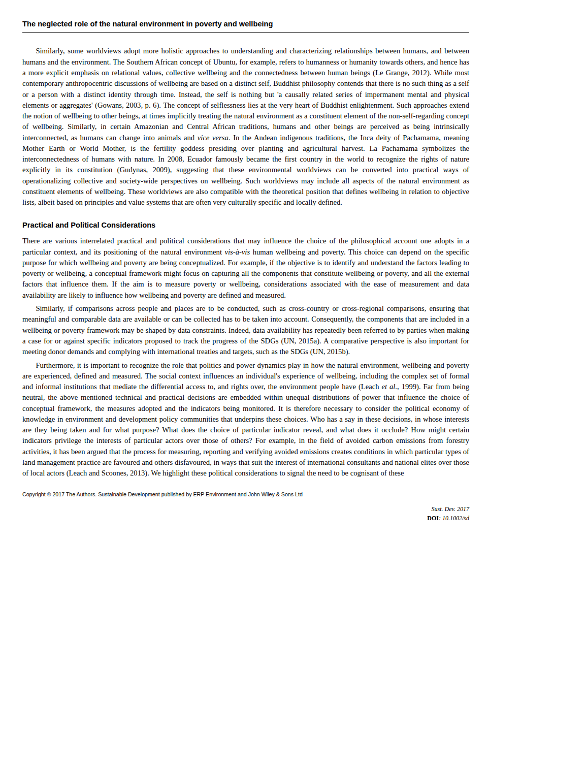The neglected role of the natural environment in poverty and wellbeing
Similarly, some worldviews adopt more holistic approaches to understanding and characterizing relationships between humans, and between humans and the environment. The Southern African concept of Ubuntu, for example, refers to humanness or humanity towards others, and hence has a more explicit emphasis on relational values, collective wellbeing and the connectedness between human beings (Le Grange, 2012). While most contemporary anthropocentric discussions of wellbeing are based on a distinct self, Buddhist philosophy contends that there is no such thing as a self or a person with a distinct identity through time. Instead, the self is nothing but 'a causally related series of impermanent mental and physical elements or aggregates' (Gowans, 2003, p. 6). The concept of selflessness lies at the very heart of Buddhist enlightenment. Such approaches extend the notion of wellbeing to other beings, at times implicitly treating the natural environment as a constituent element of the non-self-regarding concept of wellbeing. Similarly, in certain Amazonian and Central African traditions, humans and other beings are perceived as being intrinsically interconnected, as humans can change into animals and vice versa. In the Andean indigenous traditions, the Inca deity of Pachamama, meaning Mother Earth or World Mother, is the fertility goddess presiding over planting and agricultural harvest. La Pachamama symbolizes the interconnectedness of humans with nature. In 2008, Ecuador famously became the first country in the world to recognize the rights of nature explicitly in its constitution (Gudynas, 2009), suggesting that these environmental worldviews can be converted into practical ways of operationalizing collective and society-wide perspectives on wellbeing. Such worldviews may include all aspects of the natural environment as constituent elements of wellbeing. These worldviews are also compatible with the theoretical position that defines wellbeing in relation to objective lists, albeit based on principles and value systems that are often very culturally specific and locally defined.
Practical and Political Considerations
There are various interrelated practical and political considerations that may influence the choice of the philosophical account one adopts in a particular context, and its positioning of the natural environment vis-à-vis human wellbeing and poverty. This choice can depend on the specific purpose for which wellbeing and poverty are being conceptualized. For example, if the objective is to identify and understand the factors leading to poverty or wellbeing, a conceptual framework might focus on capturing all the components that constitute wellbeing or poverty, and all the external factors that influence them. If the aim is to measure poverty or wellbeing, considerations associated with the ease of measurement and data availability are likely to influence how wellbeing and poverty are defined and measured.
Similarly, if comparisons across people and places are to be conducted, such as cross-country or cross-regional comparisons, ensuring that meaningful and comparable data are available or can be collected has to be taken into account. Consequently, the components that are included in a wellbeing or poverty framework may be shaped by data constraints. Indeed, data availability has repeatedly been referred to by parties when making a case for or against specific indicators proposed to track the progress of the SDGs (UN, 2015a). A comparative perspective is also important for meeting donor demands and complying with international treaties and targets, such as the SDGs (UN, 2015b).
Furthermore, it is important to recognize the role that politics and power dynamics play in how the natural environment, wellbeing and poverty are experienced, defined and measured. The social context influences an individual's experience of wellbeing, including the complex set of formal and informal institutions that mediate the differential access to, and rights over, the environment people have (Leach et al., 1999). Far from being neutral, the above mentioned technical and practical decisions are embedded within unequal distributions of power that influence the choice of conceptual framework, the measures adopted and the indicators being monitored. It is therefore necessary to consider the political economy of knowledge in environment and development policy communities that underpins these choices. Who has a say in these decisions, in whose interests are they being taken and for what purpose? What does the choice of particular indicator reveal, and what does it occlude? How might certain indicators privilege the interests of particular actors over those of others? For example, in the field of avoided carbon emissions from forestry activities, it has been argued that the process for measuring, reporting and verifying avoided emissions creates conditions in which particular types of land management practice are favoured and others disfavoured, in ways that suit the interest of international consultants and national elites over those of local actors (Leach and Scoones, 2013). We highlight these political considerations to signal the need to be cognisant of these
Copyright © 2017 The Authors. Sustainable Development published by ERP Environment and John Wiley & Sons Ltd
Sust. Dev. 2017
DOI: 10.1002/sd